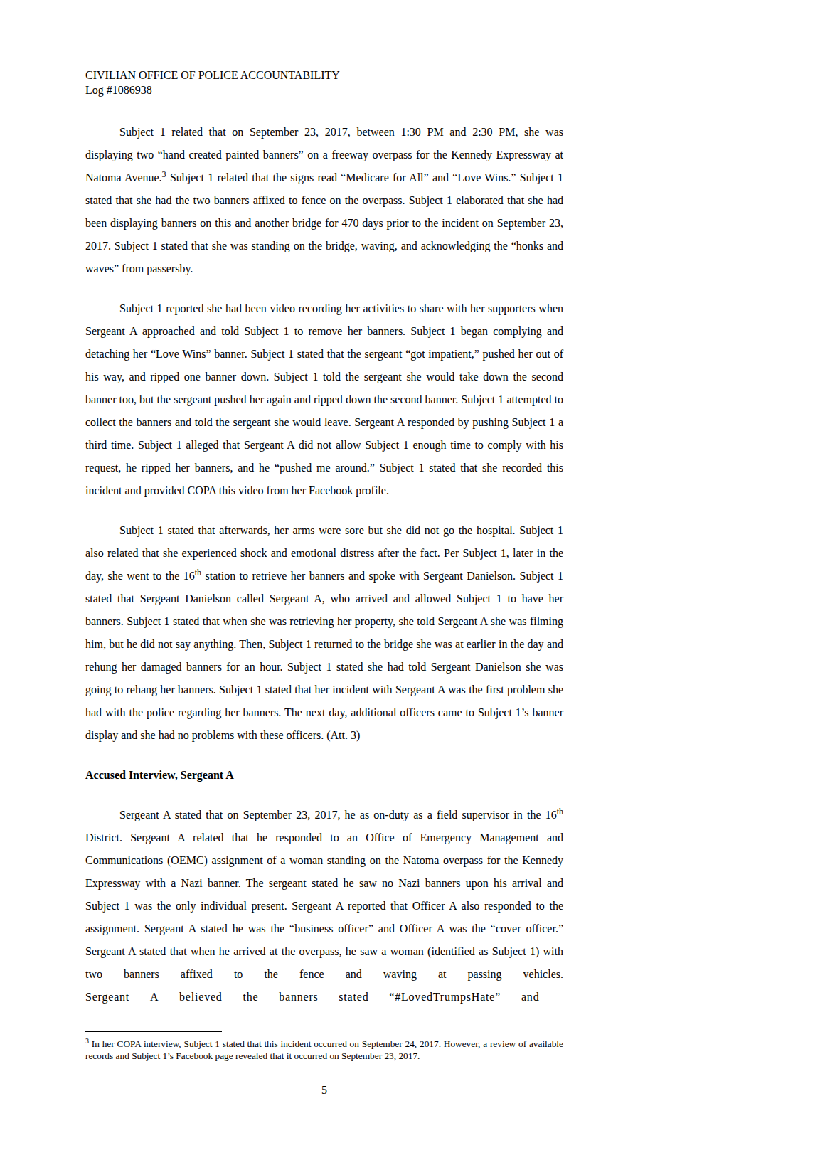CIVILIAN OFFICE OF POLICE ACCOUNTABILITY Log #1086938
Subject 1 related that on September 23, 2017, between 1:30 PM and 2:30 PM, she was displaying two “hand created painted banners” on a freeway overpass for the Kennedy Expressway at Natoma Avenue.3 Subject 1 related that the signs read “Medicare for All” and “Love Wins.” Subject 1 stated that she had the two banners affixed to fence on the overpass. Subject 1 elaborated that she had been displaying banners on this and another bridge for 470 days prior to the incident on September 23, 2017. Subject 1 stated that she was standing on the bridge, waving, and acknowledging the “honks and waves” from passersby.
Subject 1 reported she had been video recording her activities to share with her supporters when Sergeant A approached and told Subject 1 to remove her banners. Subject 1 began complying and detaching her “Love Wins” banner. Subject 1 stated that the sergeant “got impatient,” pushed her out of his way, and ripped one banner down. Subject 1 told the sergeant she would take down the second banner too, but the sergeant pushed her again and ripped down the second banner. Subject 1 attempted to collect the banners and told the sergeant she would leave. Sergeant A responded by pushing Subject 1 a third time. Subject 1 alleged that Sergeant A did not allow Subject 1 enough time to comply with his request, he ripped her banners, and he “pushed me around.” Subject 1 stated that she recorded this incident and provided COPA this video from her Facebook profile.
Subject 1 stated that afterwards, her arms were sore but she did not go the hospital. Subject 1 also related that she experienced shock and emotional distress after the fact. Per Subject 1, later in the day, she went to the 16th station to retrieve her banners and spoke with Sergeant Danielson. Subject 1 stated that Sergeant Danielson called Sergeant A, who arrived and allowed Subject 1 to have her banners. Subject 1 stated that when she was retrieving her property, she told Sergeant A she was filming him, but he did not say anything. Then, Subject 1 returned to the bridge she was at earlier in the day and rehung her damaged banners for an hour. Subject 1 stated she had told Sergeant Danielson she was going to rehang her banners. Subject 1 stated that her incident with Sergeant A was the first problem she had with the police regarding her banners. The next day, additional officers came to Subject 1’s banner display and she had no problems with these officers. (Att. 3)
Accused Interview, Sergeant A
Sergeant A stated that on September 23, 2017, he as on-duty as a field supervisor in the 16th District. Sergeant A related that he responded to an Office of Emergency Management and Communications (OEMC) assignment of a woman standing on the Natoma overpass for the Kennedy Expressway with a Nazi banner. The sergeant stated he saw no Nazi banners upon his arrival and Subject 1 was the only individual present. Sergeant A reported that Officer A also responded to the assignment. Sergeant A stated he was the “business officer” and Officer A was the “cover officer.” Sergeant A stated that when he arrived at the overpass, he saw a woman (identified as Subject 1) with two banners affixed to the fence and waving at passing vehicles. Sergeant A believed the banners stated “#LovedTrumpsHate” and
3 In her COPA interview, Subject 1 stated that this incident occurred on September 24, 2017. However, a review of available records and Subject 1’s Facebook page revealed that it occurred on September 23, 2017.
5